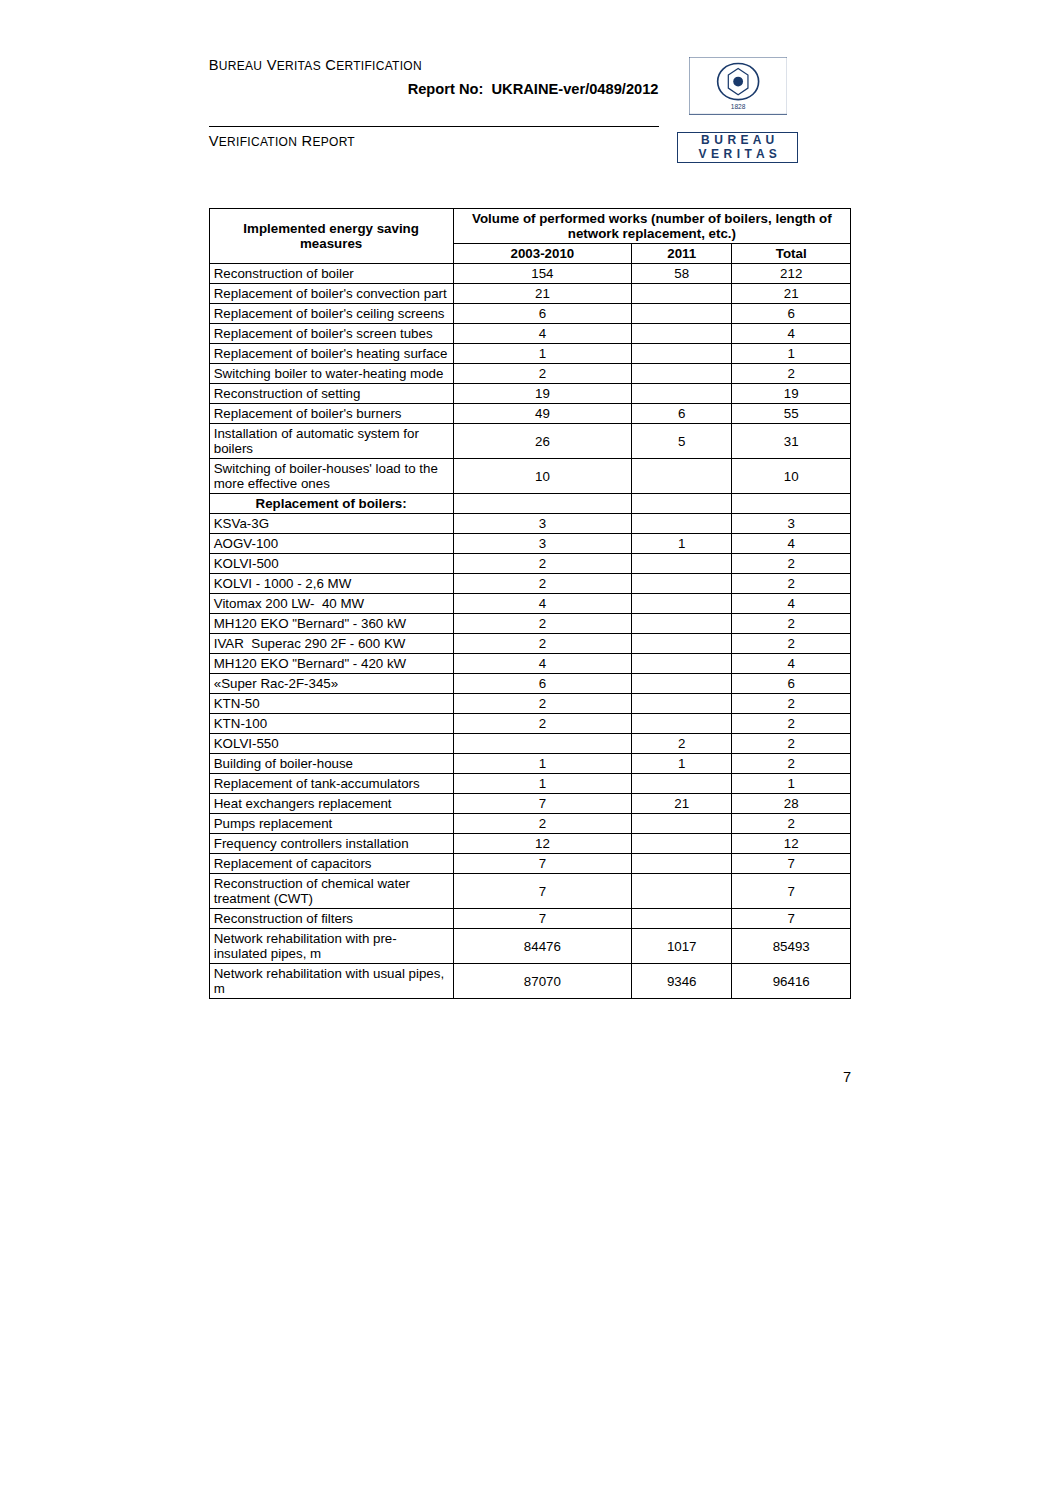| B UREAU V ERITAS C ERTIFICATION | 1828 B U R E A U V E R I T A S |
| Report No: UKRAINE-ver/0489/2012 |
| V ERIFICATION R EPORT |
| Implemented energy saving measures | Volume of performed works (number of boilers, length of network replacement, etc.) |
| --- | --- |
| 2003-2010 | 2011 | Total |
| Reconstruction of boiler | 154 | 58 | 212 |
| Replacement of boiler's convection part | 21 | | 21 |
| Replacement of boiler's ceiling screens | 6 | | 6 |
| Replacement of boiler's screen tubes | 4 | | 4 |
| Replacement of boiler's heating surface | 1 | | 1 |
| Switching boiler to water-heating mode | 2 | | 2 |
| Reconstruction of setting | 19 | | 19 |
| Replacement of boiler's burners | 49 | 6 | 55 |
| Installation of automatic system for boilers | 26 | 5 | 31 |
| Switching of boiler-houses' load to the more effective ones | 10 | | 10 |
| Replacement of boilers: | | | |
| KSVa-3G | 3 | | 3 |
| AOGV-100 | 3 | 1 | 4 |
| KOLVI-500 | 2 | | 2 |
| KOLVI - 1000 - 2,6 MW | 2 | | 2 |
| Vitomax 200 LW- 40 MW | 4 | | 4 |
| MH120 EKO "Bernard" - 360 kW | 2 | | 2 |
| IVAR Superac 290 2F - 600 KW | 2 | | 2 |
| MH120 EKO "Bernard" - 420 kW | 4 | | 4 |
| «Super Rac-2F-345» | 6 | | 6 |
| KTN-50 | 2 | | 2 |
| KTN-100 | 2 | | 2 |
| KOLVI-550 | | 2 | 2 |
| Building of boiler-house | 1 | 1 | 2 |
| Replacement of tank-accumulators | 1 | | 1 |
| Heat exchangers replacement | 7 | 21 | 28 |
| Pumps replacement | 2 | | 2 |
| Frequency controllers installation | 12 | | 12 |
| Replacement of capacitors | 7 | | 7 |
| Reconstruction of chemical water treatment (CWT) | 7 | | 7 |
| Reconstruction of filters | 7 | | 7 |
| Network rehabilitation with pre-insulated pipes, m | 84476 | 1017 | 85493 |
| Network rehabilitation with usual pipes, m | 87070 | 9346 | 96416 |
7